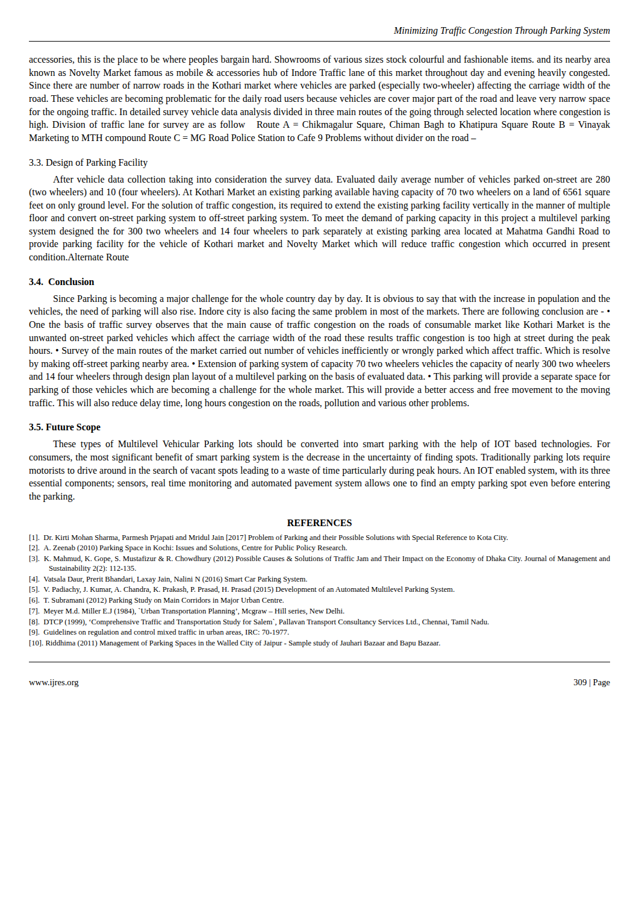Minimizing Traffic Congestion Through Parking System
accessories, this is the place to be where peoples bargain hard. Showrooms of various sizes stock colourful and fashionable items. and its nearby area known as Novelty Market famous as mobile & accessories hub of Indore Traffic lane of this market throughout day and evening heavily congested. Since there are number of narrow roads in the Kothari market where vehicles are parked (especially two-wheeler) affecting the carriage width of the road. These vehicles are becoming problematic for the daily road users because vehicles are cover major part of the road and leave very narrow space for the ongoing traffic. In detailed survey vehicle data analysis divided in three main routes of the going through selected location where congestion is high. Division of traffic lane for survey are as follow Route A = Chikmagalur Square, Chiman Bagh to Khatipura Square Route B = Vinayak Marketing to MTH compound Route C = MG Road Police Station to Cafe 9 Problems without divider on the road –
3.3. Design of Parking Facility
After vehicle data collection taking into consideration the survey data. Evaluated daily average number of vehicles parked on-street are 280 (two wheelers) and 10 (four wheelers). At Kothari Market an existing parking available having capacity of 70 two wheelers on a land of 6561 square feet on only ground level. For the solution of traffic congestion, its required to extend the existing parking facility vertically in the manner of multiple floor and convert on-street parking system to off-street parking system. To meet the demand of parking capacity in this project a multilevel parking system designed the for 300 two wheelers and 14 four wheelers to park separately at existing parking area located at Mahatma Gandhi Road to provide parking facility for the vehicle of Kothari market and Novelty Market which will reduce traffic congestion which occurred in present condition.Alternate Route
3.4. Conclusion
Since Parking is becoming a major challenge for the whole country day by day. It is obvious to say that with the increase in population and the vehicles, the need of parking will also rise. Indore city is also facing the same problem in most of the markets. There are following conclusion are - • One the basis of traffic survey observes that the main cause of traffic congestion on the roads of consumable market like Kothari Market is the unwanted on-street parked vehicles which affect the carriage width of the road these results traffic congestion is too high at street during the peak hours. • Survey of the main routes of the market carried out number of vehicles inefficiently or wrongly parked which affect traffic. Which is resolve by making off-street parking nearby area. • Extension of parking system of capacity 70 two wheelers vehicles the capacity of nearly 300 two wheelers and 14 four wheelers through design plan layout of a multilevel parking on the basis of evaluated data. • This parking will provide a separate space for parking of those vehicles which are becoming a challenge for the whole market. This will provide a better access and free movement to the moving traffic. This will also reduce delay time, long hours congestion on the roads, pollution and various other problems.
3.5. Future Scope
These types of Multilevel Vehicular Parking lots should be converted into smart parking with the help of IOT based technologies. For consumers, the most significant benefit of smart parking system is the decrease in the uncertainty of finding spots. Traditionally parking lots require motorists to drive around in the search of vacant spots leading to a waste of time particularly during peak hours. An IOT enabled system, with its three essential components; sensors, real time monitoring and automated pavement system allows one to find an empty parking spot even before entering the parking.
REFERENCES
[1]. Dr. Kirti Mohan Sharma, Parmesh Prjapati and Mridul Jain [2017] Problem of Parking and their Possible Solutions with Special Reference to Kota City.
[2]. A. Zeenab (2010) Parking Space in Kochi: Issues and Solutions, Centre for Public Policy Research.
[3]. K. Mahmud, K. Gope, S. Mustafizur & R. Chowdhury (2012) Possible Causes & Solutions of Traffic Jam and Their Impact on the Economy of Dhaka City. Journal of Management and Sustainability 2(2): 112-135.
[4]. Vatsala Daur, Prerit Bhandari, Laxay Jain, Nalini N (2016) Smart Car Parking System.
[5]. V. Padiachy, J. Kumar, A. Chandra, K. Prakash, P. Prasad, H. Prasad (2015) Development of an Automated Multilevel Parking System.
[6]. T. Subramani (2012) Parking Study on Main Corridors in Major Urban Centre.
[7]. Meyer M.d. Miller E.J (1984), `Urban Transportation Planning’, Mcgraw – Hill series, New Delhi.
[8]. DTCP (1999), ‘Comprehensive Traffic and Transportation Study for Salem`, Pallavan Transport Consultancy Services Ltd., Chennai, Tamil Nadu.
[9]. Guidelines on regulation and control mixed traffic in urban areas, IRC: 70-1977.
[10]. Riddhima (2011) Management of Parking Spaces in the Walled City of Jaipur - Sample study of Jauhari Bazaar and Bapu Bazaar.
www.ijres.org 309 | Page